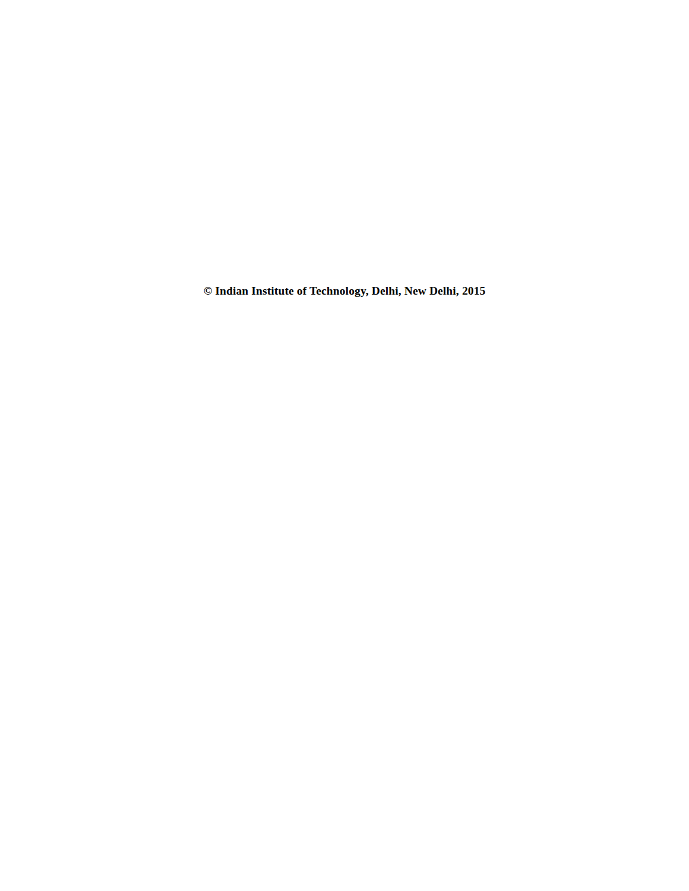© Indian Institute of Technology, Delhi, New Delhi, 2015